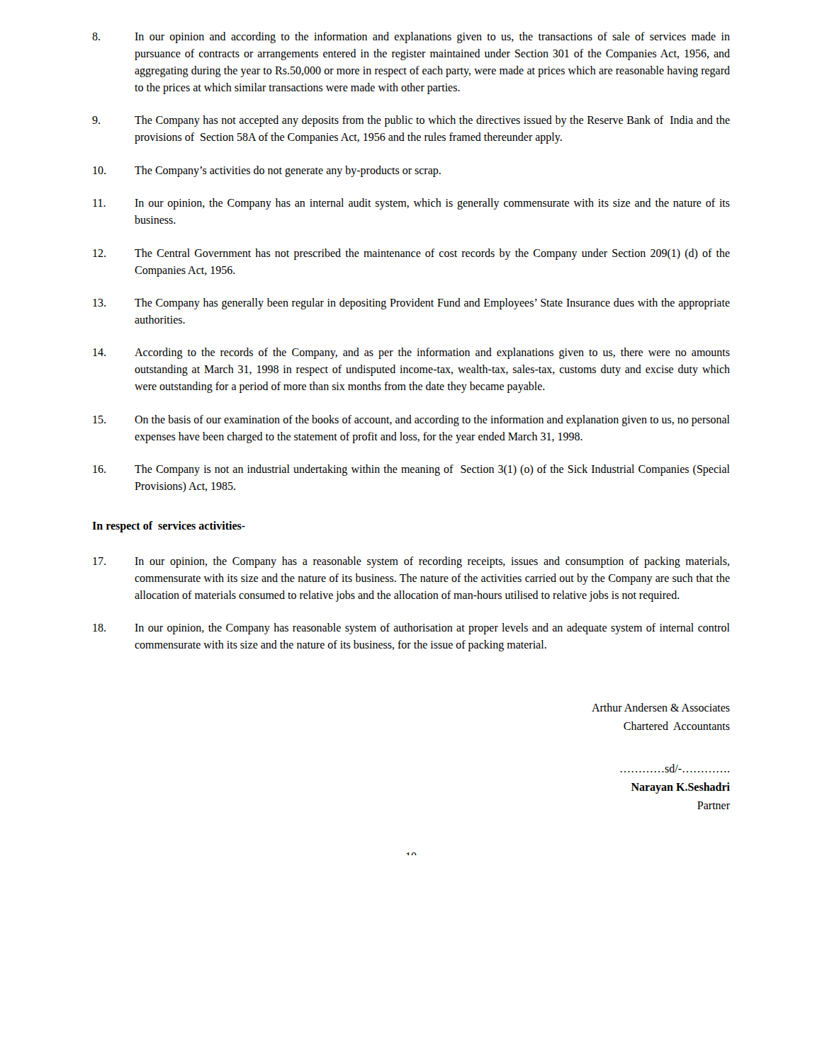8. In our opinion and according to the information and explanations given to us, the transactions of sale of services made in pursuance of contracts or arrangements entered in the register maintained under Section 301 of the Companies Act, 1956, and aggregating during the year to Rs.50,000 or more in respect of each party, were made at prices which are reasonable having regard to the prices at which similar transactions were made with other parties.
9. The Company has not accepted any deposits from the public to which the directives issued by the Reserve Bank of India and the provisions of Section 58A of the Companies Act, 1956 and the rules framed thereunder apply.
10. The Company’s activities do not generate any by-products or scrap.
11. In our opinion, the Company has an internal audit system, which is generally commensurate with its size and the nature of its business.
12. The Central Government has not prescribed the maintenance of cost records by the Company under Section 209(1) (d) of the Companies Act, 1956.
13. The Company has generally been regular in depositing Provident Fund and Employees’ State Insurance dues with the appropriate authorities.
14. According to the records of the Company, and as per the information and explanations given to us, there were no amounts outstanding at March 31, 1998 in respect of undisputed income-tax, wealth-tax, sales-tax, customs duty and excise duty which were outstanding for a period of more than six months from the date they became payable.
15. On the basis of our examination of the books of account, and according to the information and explanation given to us, no personal expenses have been charged to the statement of profit and loss, for the year ended March 31, 1998.
16. The Company is not an industrial undertaking within the meaning of Section 3(1) (o) of the Sick Industrial Companies (Special Provisions) Act, 1985.
In respect of services activities-
17. In our opinion, the Company has a reasonable system of recording receipts, issues and consumption of packing materials, commensurate with its size and the nature of its business. The nature of the activities carried out by the Company are such that the allocation of materials consumed to relative jobs and the allocation of man-hours utilised to relative jobs is not required.
18. In our opinion, the Company has reasonable system of authorisation at proper levels and an adequate system of internal control commensurate with its size and the nature of its business, for the issue of packing material.
Arthur Andersen & Associates
Chartered Accountants
…………sd/-………….
Narayan K.Seshadri
Partner
10